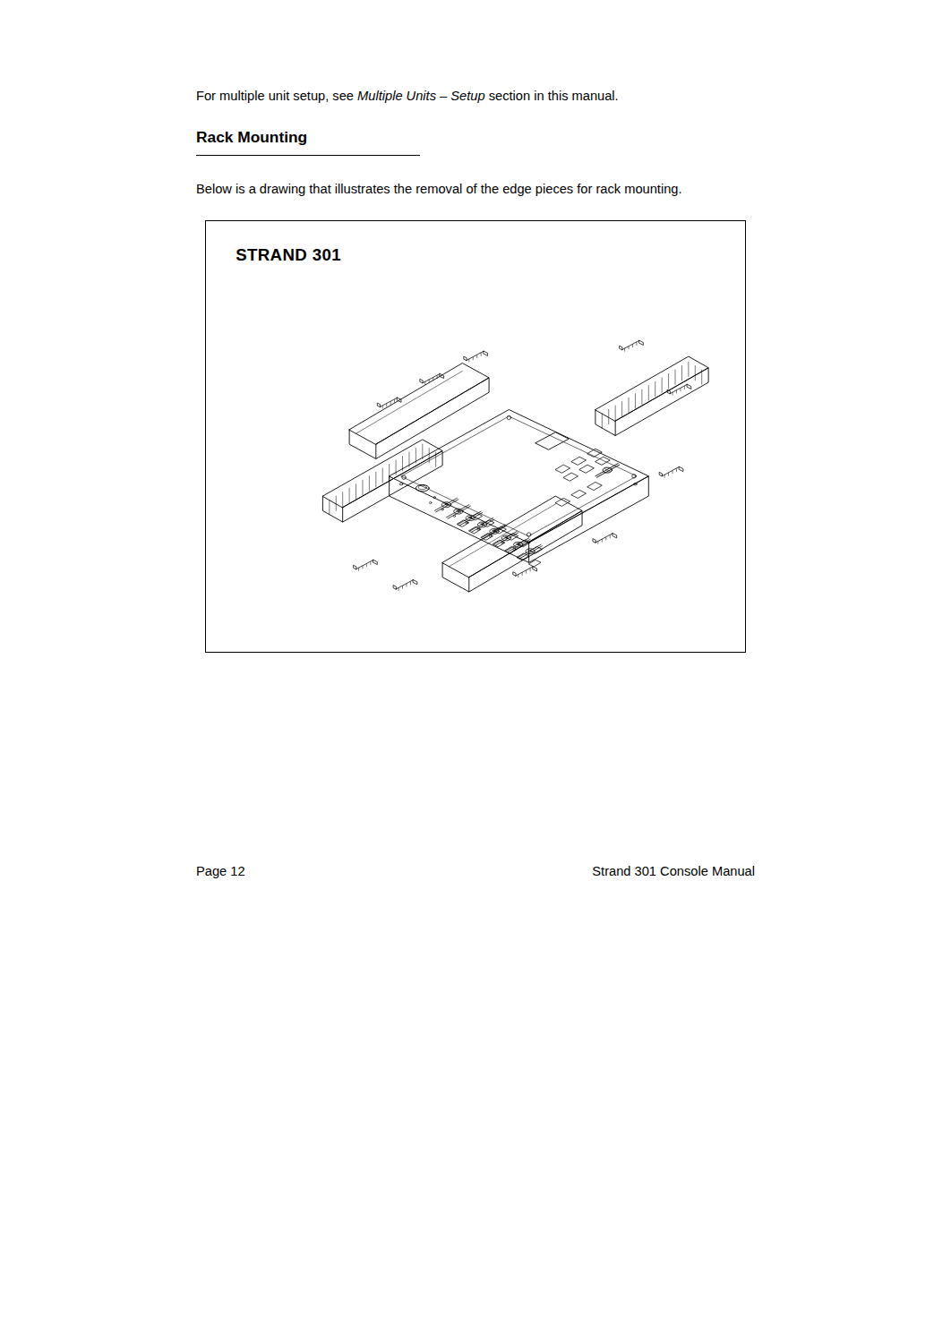For multiple unit setup, see Multiple Units – Setup section in this manual.
Rack Mounting
Below is a drawing that illustrates the removal of the edge pieces for rack mounting.
STRAND 301
Exploded view of the Strand 301 console showing removal of edge pieces for rack mounting Line drawing of the console chassis in isometric view with the two side edge pieces and two end trim pieces separated away from the body, and screws shown pulled out from their mounting holes.
Page 12
Strand 301 Console Manual